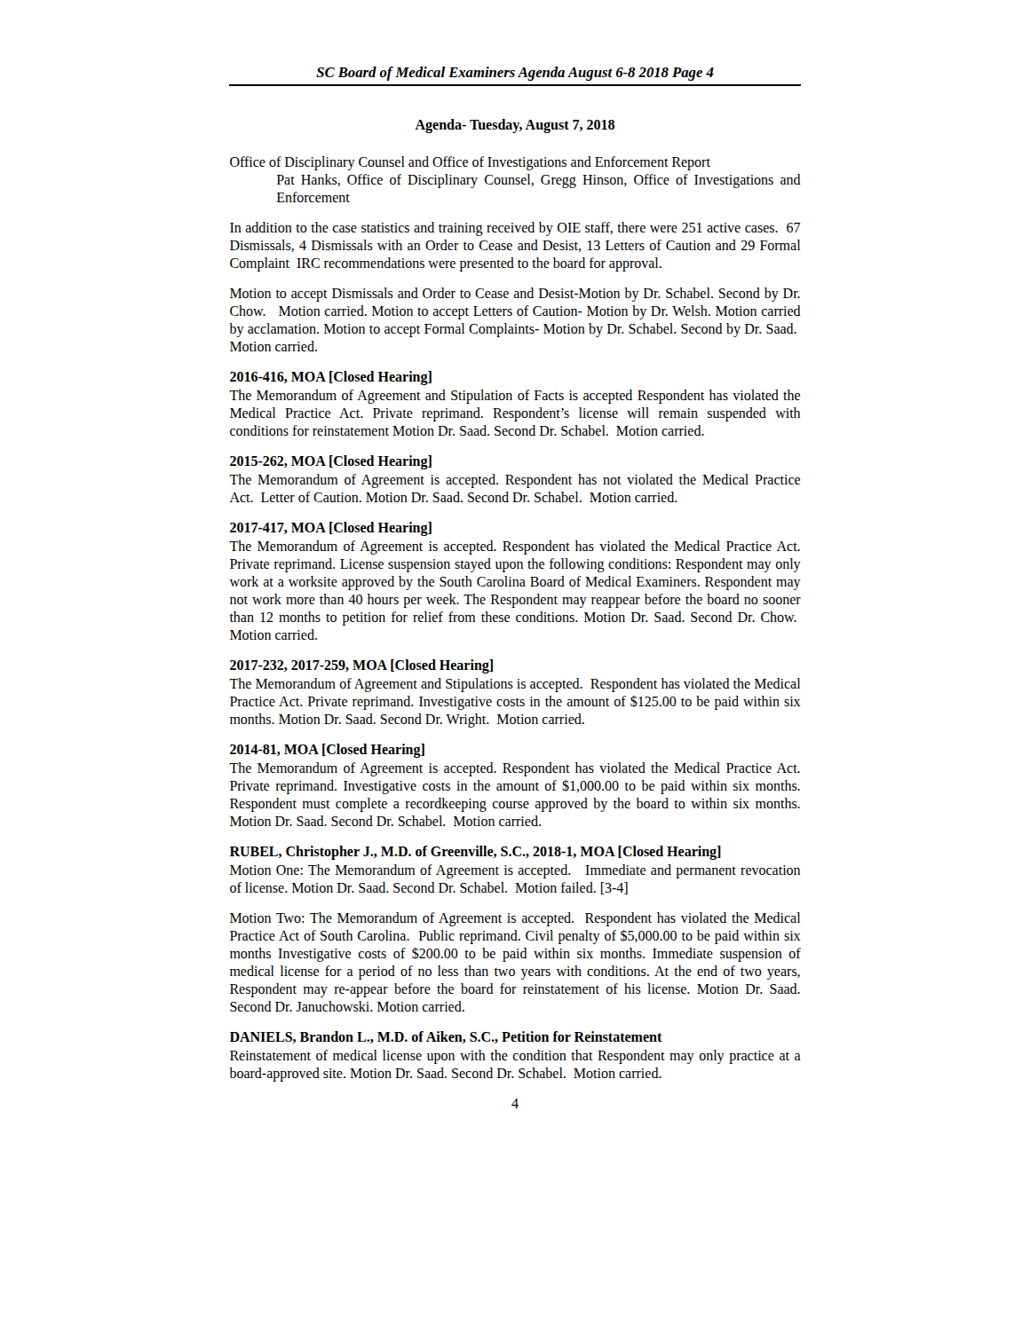SC Board of Medical Examiners Agenda August 6-8 2018 Page 4
Agenda- Tuesday, August 7, 2018
Office of Disciplinary Counsel and Office of Investigations and Enforcement Report
Pat Hanks, Office of Disciplinary Counsel, Gregg Hinson, Office of Investigations and Enforcement
In addition to the case statistics and training received by OIE staff, there were 251 active cases. 67 Dismissals, 4 Dismissals with an Order to Cease and Desist, 13 Letters of Caution and 29 Formal Complaint IRC recommendations were presented to the board for approval.
Motion to accept Dismissals and Order to Cease and Desist-Motion by Dr. Schabel. Second by Dr. Chow. Motion carried. Motion to accept Letters of Caution- Motion by Dr. Welsh. Motion carried by acclamation. Motion to accept Formal Complaints- Motion by Dr. Schabel. Second by Dr. Saad. Motion carried.
2016-416, MOA [Closed Hearing]
The Memorandum of Agreement and Stipulation of Facts is accepted Respondent has violated the Medical Practice Act. Private reprimand. Respondent’s license will remain suspended with conditions for reinstatement Motion Dr. Saad. Second Dr. Schabel. Motion carried.
2015-262, MOA [Closed Hearing]
The Memorandum of Agreement is accepted. Respondent has not violated the Medical Practice Act. Letter of Caution. Motion Dr. Saad. Second Dr. Schabel. Motion carried.
2017-417, MOA [Closed Hearing]
The Memorandum of Agreement is accepted. Respondent has violated the Medical Practice Act. Private reprimand. License suspension stayed upon the following conditions: Respondent may only work at a worksite approved by the South Carolina Board of Medical Examiners. Respondent may not work more than 40 hours per week. The Respondent may reappear before the board no sooner than 12 months to petition for relief from these conditions. Motion Dr. Saad. Second Dr. Chow. Motion carried.
2017-232, 2017-259, MOA [Closed Hearing]
The Memorandum of Agreement and Stipulations is accepted. Respondent has violated the Medical Practice Act. Private reprimand. Investigative costs in the amount of $125.00 to be paid within six months. Motion Dr. Saad. Second Dr. Wright. Motion carried.
2014-81, MOA [Closed Hearing]
The Memorandum of Agreement is accepted. Respondent has violated the Medical Practice Act. Private reprimand. Investigative costs in the amount of $1,000.00 to be paid within six months. Respondent must complete a recordkeeping course approved by the board to within six months. Motion Dr. Saad. Second Dr. Schabel. Motion carried.
RUBEL, Christopher J., M.D. of Greenville, S.C., 2018-1, MOA [Closed Hearing]
Motion One: The Memorandum of Agreement is accepted. Immediate and permanent revocation of license. Motion Dr. Saad. Second Dr. Schabel. Motion failed. [3-4]
Motion Two: The Memorandum of Agreement is accepted. Respondent has violated the Medical Practice Act of South Carolina. Public reprimand. Civil penalty of $5,000.00 to be paid within six months Investigative costs of $200.00 to be paid within six months. Immediate suspension of medical license for a period of no less than two years with conditions. At the end of two years, Respondent may re-appear before the board for reinstatement of his license. Motion Dr. Saad. Second Dr. Januchowski. Motion carried.
DANIELS, Brandon L., M.D. of Aiken, S.C., Petition for Reinstatement
Reinstatement of medical license upon with the condition that Respondent may only practice at a board-approved site. Motion Dr. Saad. Second Dr. Schabel. Motion carried.
4